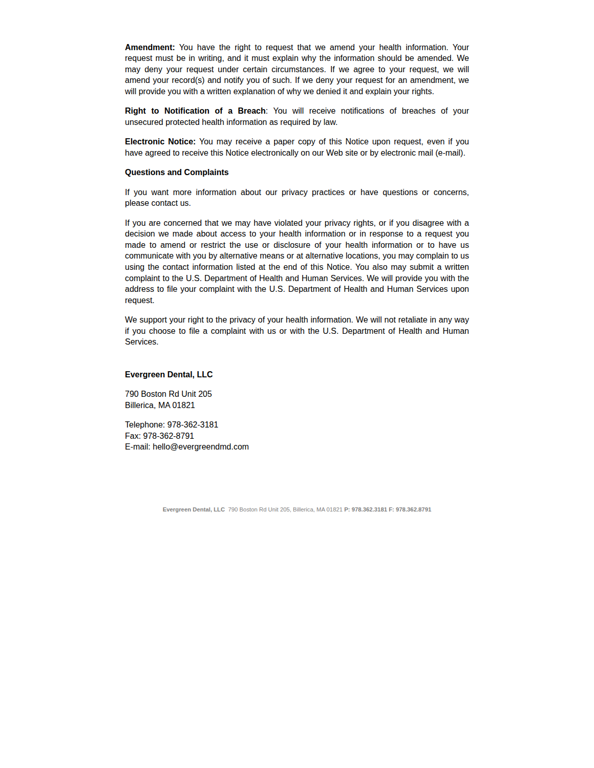Amendment: You have the right to request that we amend your health information. Your request must be in writing, and it must explain why the information should be amended. We may deny your request under certain circumstances. If we agree to your request, we will amend your record(s) and notify you of such. If we deny your request for an amendment, we will provide you with a written explanation of why we denied it and explain your rights.
Right to Notification of a Breach: You will receive notifications of breaches of your unsecured protected health information as required by law.
Electronic Notice: You may receive a paper copy of this Notice upon request, even if you have agreed to receive this Notice electronically on our Web site or by electronic mail (e-mail).
Questions and Complaints
If you want more information about our privacy practices or have questions or concerns, please contact us.
If you are concerned that we may have violated your privacy rights, or if you disagree with a decision we made about access to your health information or in response to a request you made to amend or restrict the use or disclosure of your health information or to have us communicate with you by alternative means or at alternative locations, you may complain to us using the contact information listed at the end of this Notice. You also may submit a written complaint to the U.S. Department of Health and Human Services. We will provide you with the address to file your complaint with the U.S. Department of Health and Human Services upon request.
We support your right to the privacy of your health information. We will not retaliate in any way if you choose to file a complaint with us or with the U.S. Department of Health and Human Services.
Evergreen Dental, LLC
790 Boston Rd Unit 205
Billerica, MA 01821
Telephone: 978-362-3181
Fax: 978-362-8791
E-mail: hello@evergreendmd.com
Evergreen Dental, LLC 790 Boston Rd Unit 205, Billerica, MA 01821 P: 978.362.3181 F: 978.362.8791